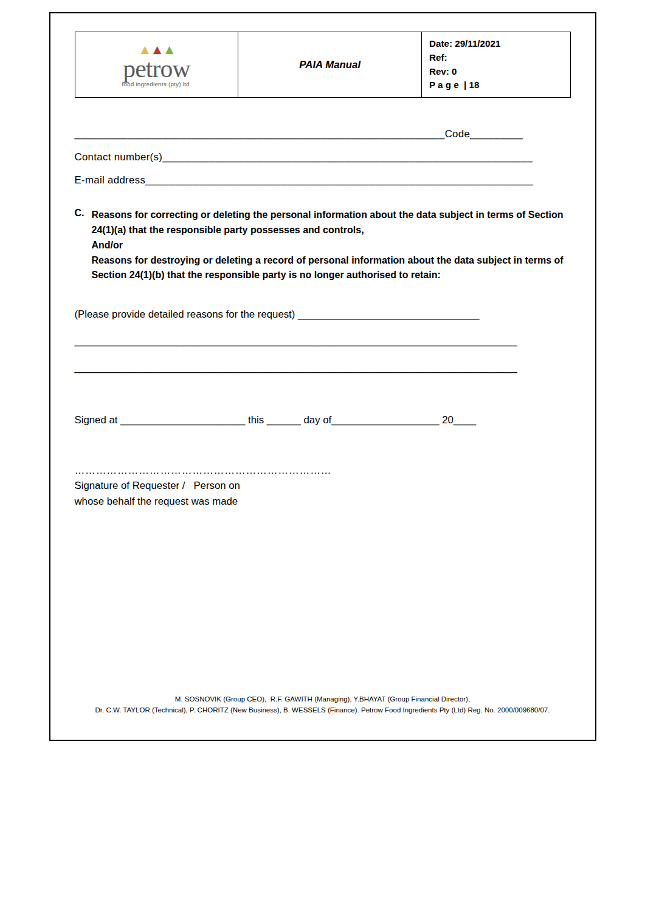| ▲ ▲ ▲ petrow food ingredients (pty) ltd. | PAIA Manual | Date: 29/11/2021 Ref: Rev: 0 P a g e / 18 |
_______________________________________________________________Code_________
Contact number(s)_______________________________________________________________
E-mail address__________________________________________________________________
C.
Reasons for correcting or deleting the personal information about the data subject in terms of Section 24(1)(a) that the responsible party possesses and controls,
And/or
Reasons for destroying or deleting a record of personal information about the data subject in terms of Section 24(1)(b) that the responsible party is no longer authorised to retain:
(Please provide detailed reasons for the request) ________________________________
______________________________________________________________________________
______________________________________________________________________________
Signed at ______________________ this ______ day of___________________ 20____
………………………………………………………………
Signature of Requester / Person on
whose behalf the request was made
M. SOSNOVIK (Group CEO), R.F. GAWITH (Managing), Y.BHAYAT (Group Financial Director),
Dr. C.W. TAYLOR (Technical), P. CHORITZ (New Business), B. WESSELS (Finance). Petrow Food Ingredients Pty (Ltd) Reg. No. 2000/009680/07.